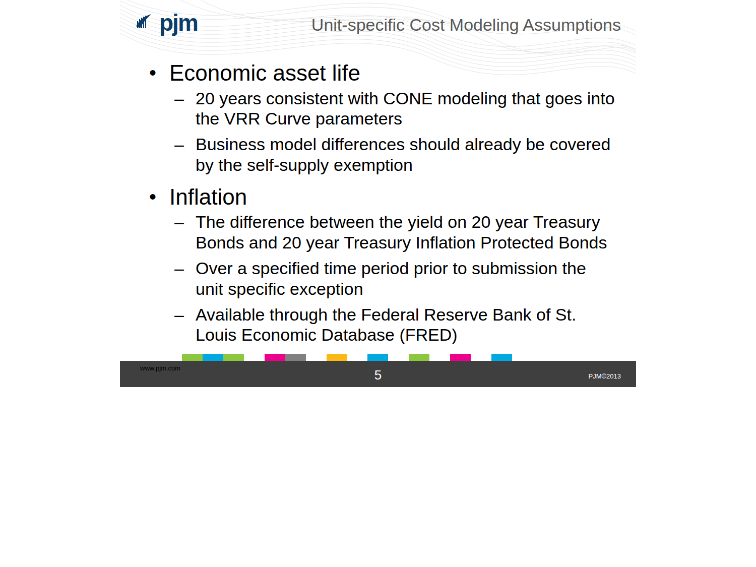pjm
Unit-specific Cost Modeling Assumptions
Economic asset life
20 years consistent with CONE modeling that goes into the VRR Curve parameters
Business model differences should already be covered by the self-supply exemption
Inflation
The difference between the yield on 20 year Treasury Bonds and 20 year Treasury Inflation Protected Bonds
Over a specified time period prior to submission the unit specific exception
Available through the Federal Reserve Bank of St. Louis Economic Database (FRED)
www.pjm.com
5
PJM©2013